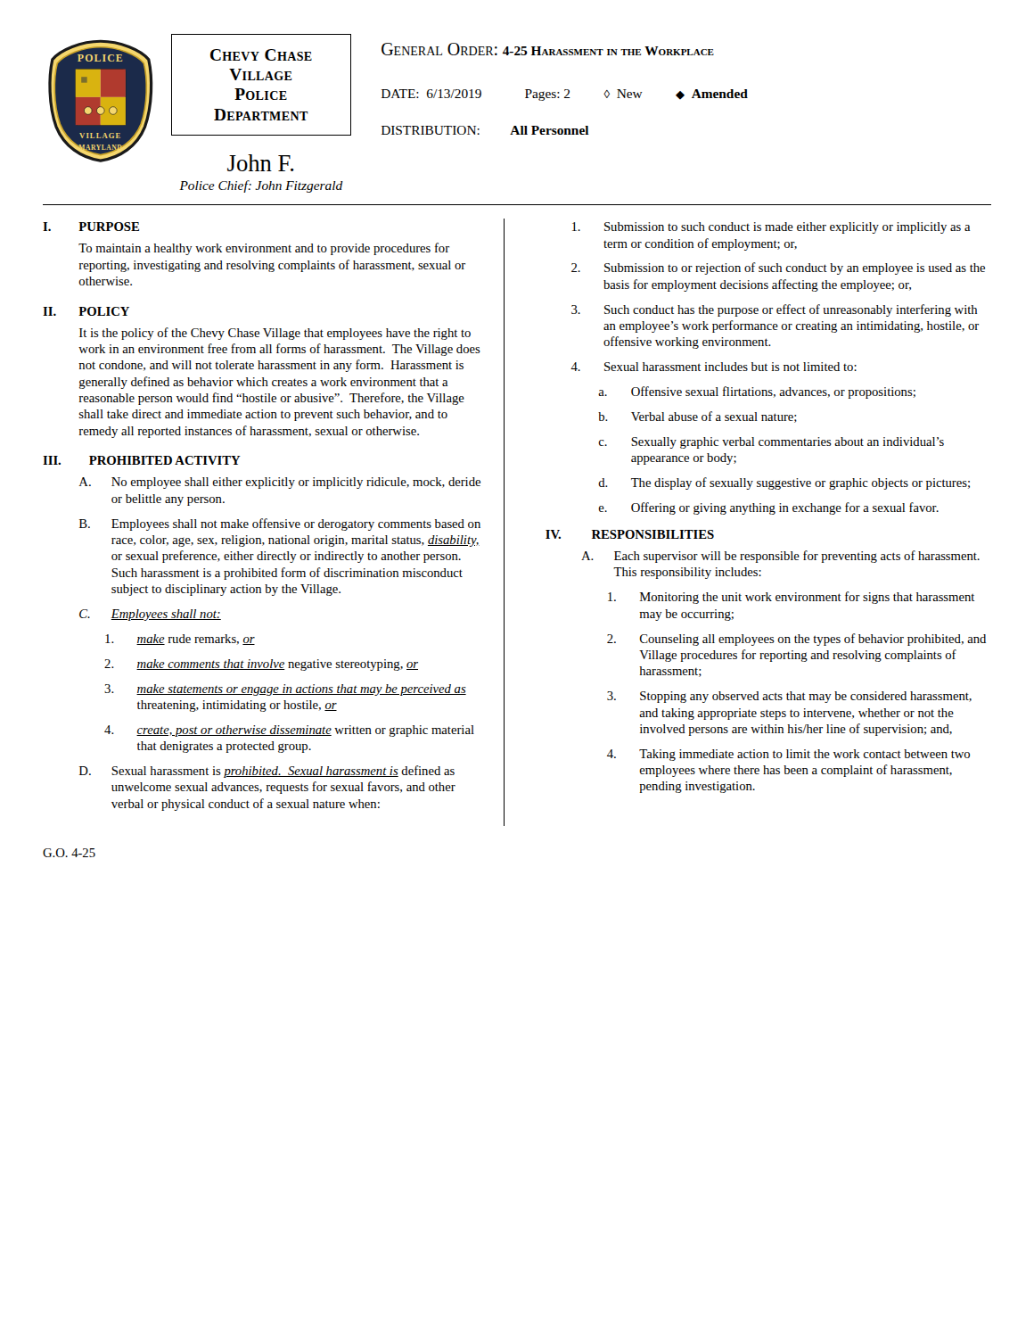POLICE VILLAGE MARYLAND
Chevy Chase
Village
Police
Department
John F.
Police Chief: John Fitzgerald
General Order: 4-25 Harassment in the Workplace
DATE: 6/13/2019 Pages: 2 ◊ New ◆ Amended
DISTRIBUTION: All Personnel
I. Purpose
To maintain a healthy work environment and to provide procedures for reporting, investigating and resolving complaints of harassment, sexual or otherwise.
II. Policy
It is the policy of the Chevy Chase Village that employees have the right to work in an environment free from all forms of harassment. The Village does not condone, and will not tolerate harassment in any form. Harassment is generally defined as behavior which creates a work environment that a reasonable person would find “hostile or abusive”. Therefore, the Village shall take direct and immediate action to prevent such behavior, and to remedy all reported instances of harassment, sexual or otherwise.
III. Prohibited Activity
A. No employee shall either explicitly or implicitly ridicule, mock, deride or belittle any person.
B. Employees shall not make offensive or derogatory comments based on race, color, age, sex, religion, national origin, marital status, disability, or sexual preference, either directly or indirectly to another person. Such harassment is a prohibited form of discrimination misconduct subject to disciplinary action by the Village.
C. Employees shall not:
1. make rude remarks, or
2. make comments that involve negative stereotyping, or
3. make statements or engage in actions that may be perceived as threatening, intimidating or hostile, or
4. create, post or otherwise disseminate written or graphic material that denigrates a protected group.
D. Sexual harassment is prohibited. Sexual harassment is defined as unwelcome sexual advances, requests for sexual favors, and other verbal or physical conduct of a sexual nature when:
1. Submission to such conduct is made either explicitly or implicitly as a term or condition of employment; or,
2. Submission to or rejection of such conduct by an employee is used as the basis for employment decisions affecting the employee; or,
3. Such conduct has the purpose or effect of unreasonably interfering with an employee’s work performance or creating an intimidating, hostile, or offensive working environment.
4. Sexual harassment includes but is not limited to:
a. Offensive sexual flirtations, advances, or propositions;
b. Verbal abuse of a sexual nature;
c. Sexually graphic verbal commentaries about an individual’s appearance or body;
d. The display of sexually suggestive or graphic objects or pictures;
e. Offering or giving anything in exchange for a sexual favor.
IV. Responsibilities
A. Each supervisor will be responsible for preventing acts of harassment. This responsibility includes:
1. Monitoring the unit work environment for signs that harassment may be occurring;
2. Counseling all employees on the types of behavior prohibited, and Village procedures for reporting and resolving complaints of harassment;
3. Stopping any observed acts that may be considered harassment, and taking appropriate steps to intervene, whether or not the involved persons are within his/her line of supervision; and,
4. Taking immediate action to limit the work contact between two employees where there has been a complaint of harassment, pending investigation.
G.O. 4-25